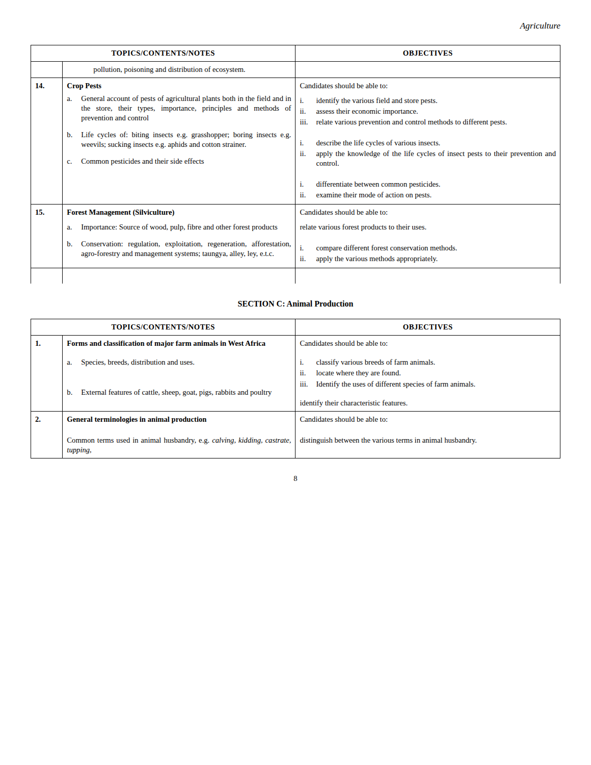Agriculture
| TOPICS/CONTENTS/NOTES | OBJECTIVES |
| --- | --- |
| | pollution, poisoning and distribution of ecosystem. | |
| 14. | Crop Pests a. General account of pests of agricultural plants both in the field and in the store, their types, importance, principles and methods of prevention and control b. Life cycles of: biting insects e.g. grasshopper; boring insects e.g. weevils; sucking insects e.g. aphids and cotton strainer. c. Common pesticides and their side effects | Candidates should be able to: i. identify the various field and store pests. ii. assess their economic importance. iii. relate various prevention and control methods to different pests. i. describe the life cycles of various insects. ii. apply the knowledge of the life cycles of insect pests to their prevention and control. i. differentiate between common pesticides. ii. examine their mode of action on pests. |
| 15. | Forest Management (Silviculture) a. Importance: Source of wood, pulp, fibre and other forest products b. Conservation: regulation, exploitation, regeneration, afforestation, agro-forestry and management systems; taungya, alley, ley, e.t.c. | Candidates should be able to: relate various forest products to their uses. i. compare different forest conservation methods. ii. apply the various methods appropriately. |
SECTION C: Animal Production
| TOPICS/CONTENTS/NOTES | OBJECTIVES |
| --- | --- |
| 1. | Forms and classification of major farm animals in West Africa a. Species, breeds, distribution and uses. b. External features of cattle, sheep, goat, pigs, rabbits and poultry | Candidates should be able to: i. classify various breeds of farm animals. ii. locate where they are found. iii. Identify the uses of different species of farm animals. identify their characteristic features. |
| 2. | General terminologies in animal production Common terms used in animal husbandry, e.g. calving, kidding, castrate, tupping, | Candidates should be able to: distinguish between the various terms in animal husbandry. |
8